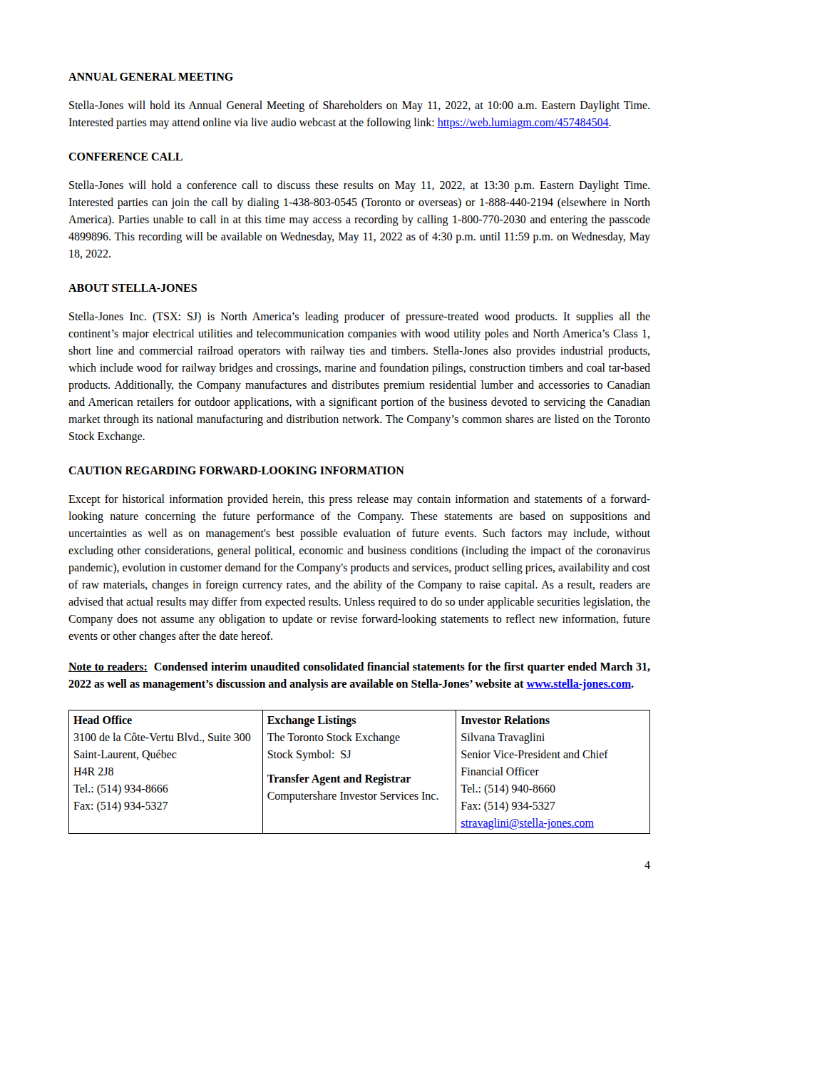Annual General Meeting
Stella-Jones will hold its Annual General Meeting of Shareholders on May 11, 2022, at 10:00 a.m. Eastern Daylight Time. Interested parties may attend online via live audio webcast at the following link: https://web.lumiagm.com/457484504.
Conference Call
Stella-Jones will hold a conference call to discuss these results on May 11, 2022, at 13:30 p.m. Eastern Daylight Time. Interested parties can join the call by dialing 1-438-803-0545 (Toronto or overseas) or 1-888-440-2194 (elsewhere in North America). Parties unable to call in at this time may access a recording by calling 1-800-770-2030 and entering the passcode 4899896. This recording will be available on Wednesday, May 11, 2022 as of 4:30 p.m. until 11:59 p.m. on Wednesday, May 18, 2022.
About Stella-Jones
Stella-Jones Inc. (TSX: SJ) is North America’s leading producer of pressure-treated wood products. It supplies all the continent’s major electrical utilities and telecommunication companies with wood utility poles and North America’s Class 1, short line and commercial railroad operators with railway ties and timbers. Stella-Jones also provides industrial products, which include wood for railway bridges and crossings, marine and foundation pilings, construction timbers and coal tar-based products. Additionally, the Company manufactures and distributes premium residential lumber and accessories to Canadian and American retailers for outdoor applications, with a significant portion of the business devoted to servicing the Canadian market through its national manufacturing and distribution network. The Company’s common shares are listed on the Toronto Stock Exchange.
Caution Regarding Forward-Looking Information
Except for historical information provided herein, this press release may contain information and statements of a forward-looking nature concerning the future performance of the Company. These statements are based on suppositions and uncertainties as well as on management's best possible evaluation of future events. Such factors may include, without excluding other considerations, general political, economic and business conditions (including the impact of the coronavirus pandemic), evolution in customer demand for the Company's products and services, product selling prices, availability and cost of raw materials, changes in foreign currency rates, and the ability of the Company to raise capital. As a result, readers are advised that actual results may differ from expected results. Unless required to do so under applicable securities legislation, the Company does not assume any obligation to update or revise forward-looking statements to reflect new information, future events or other changes after the date hereof.
Note to readers: Condensed interim unaudited consolidated financial statements for the first quarter ended March 31, 2022 as well as management’s discussion and analysis are available on Stella-Jones’ website at www.stella-jones.com.
| Head Office 3100 de la Côte-Vertu Blvd., Suite 300 Saint-Laurent, Québec H4R 2J8 Tel.: (514) 934-8666 Fax: (514) 934-5327 | Exchange Listings The Toronto Stock Exchange Stock Symbol: SJ Transfer Agent and Registrar Computershare Investor Services Inc. | Investor Relations Silvana Travaglini Senior Vice-President and Chief Financial Officer Tel.: (514) 940-8660 Fax: (514) 934-5327 stravaglini@stella-jones.com |
4